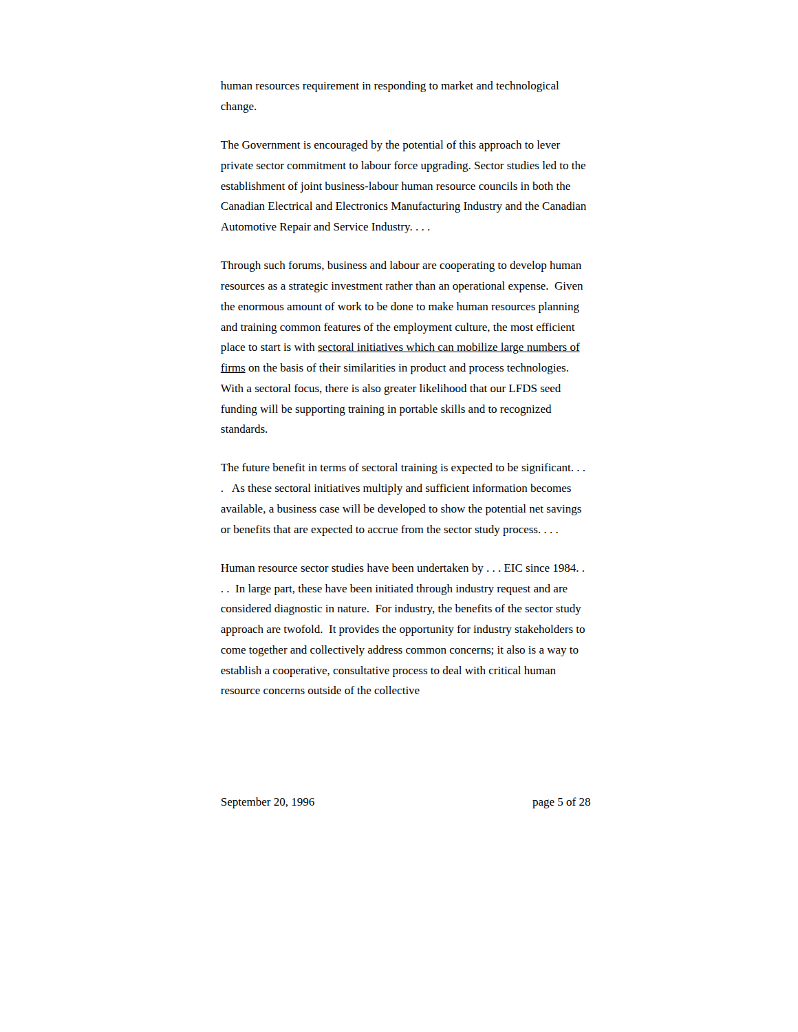human resources requirement in responding to market and technological change.
The Government is encouraged by the potential of this approach to lever private sector commitment to labour force upgrading. Sector studies led to the establishment of joint business-labour human resource councils in both the Canadian Electrical and Electronics Manufacturing Industry and the Canadian Automotive Repair and Service Industry. . . .
Through such forums, business and labour are cooperating to develop human resources as a strategic investment rather than an operational expense. Given the enormous amount of work to be done to make human resources planning and training common features of the employment culture, the most efficient place to start is with sectoral initiatives which can mobilize large numbers of firms on the basis of their similarities in product and process technologies. With a sectoral focus, there is also greater likelihood that our LFDS seed funding will be supporting training in portable skills and to recognized standards.
The future benefit in terms of sectoral training is expected to be significant. . . . As these sectoral initiatives multiply and sufficient information becomes available, a business case will be developed to show the potential net savings or benefits that are expected to accrue from the sector study process. . . .
Human resource sector studies have been undertaken by . . . EIC since 1984. . . . In large part, these have been initiated through industry request and are considered diagnostic in nature. For industry, the benefits of the sector study approach are twofold. It provides the opportunity for industry stakeholders to come together and collectively address common concerns; it also is a way to establish a cooperative, consultative process to deal with critical human resource concerns outside of the collective
September 20, 1996 page 5 of 28